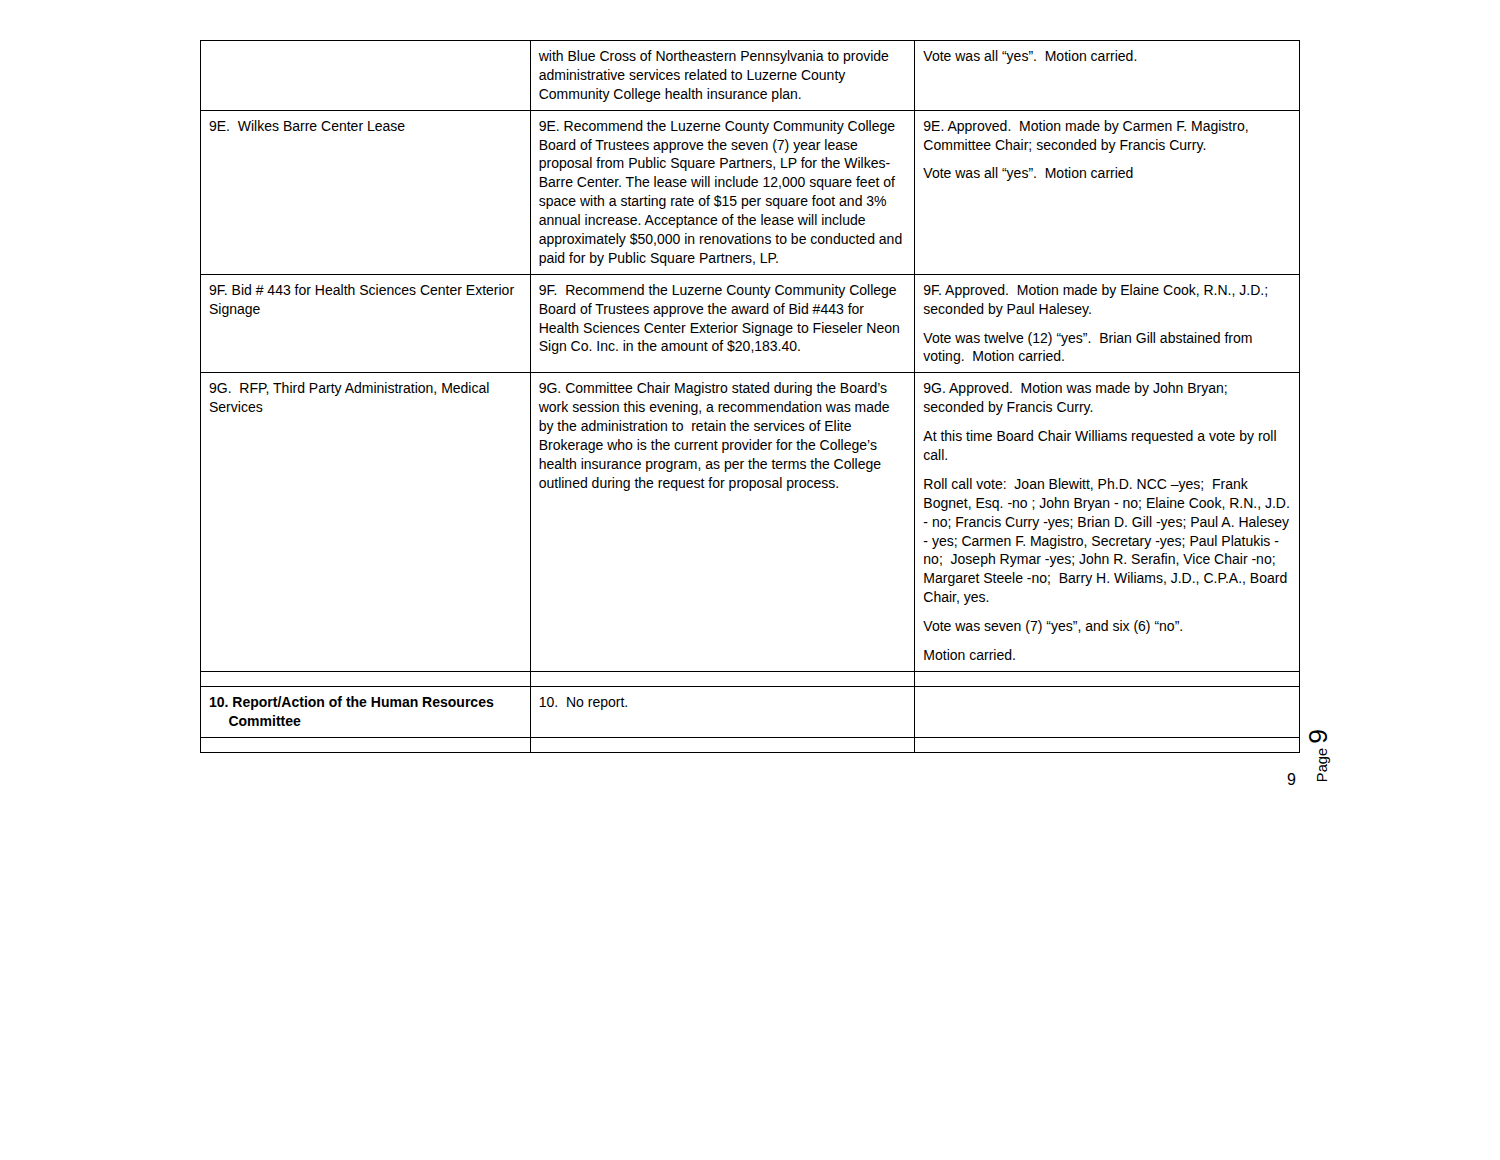| | with Blue Cross of Northeastern Pennsylvania to provide administrative services related to Luzerne County Community College health insurance plan. | Vote was all “yes”. Motion carried. |
| 9E. Wilkes Barre Center Lease | 9E. Recommend the Luzerne County Community College Board of Trustees approve the seven (7) year lease proposal from Public Square Partners, LP for the Wilkes-Barre Center. The lease will include 12,000 square feet of space with a starting rate of $15 per square foot and 3% annual increase. Acceptance of the lease will include approximately $50,000 in renovations to be conducted and paid for by Public Square Partners, LP. | 9E. Approved. Motion made by Carmen F. Magistro, Committee Chair; seconded by Francis Curry. Vote was all “yes”. Motion carried |
| 9F. Bid # 443 for Health Sciences Center Exterior Signage | 9F. Recommend the Luzerne County Community College Board of Trustees approve the award of Bid #443 for Health Sciences Center Exterior Signage to Fieseler Neon Sign Co. Inc. in the amount of $20,183.40. | 9F. Approved. Motion made by Elaine Cook, R.N., J.D.; seconded by Paul Halesey. Vote was twelve (12) “yes”. Brian Gill abstained from voting. Motion carried. |
| 9G. RFP, Third Party Administration, Medical Services | 9G. Committee Chair Magistro stated during the Board’s work session this evening, a recommendation was made by the administration to retain the services of Elite Brokerage who is the current provider for the College’s health insurance program, as per the terms the College outlined during the request for proposal process. | 9G. Approved. Motion was made by John Bryan; seconded by Francis Curry. At this time Board Chair Williams requested a vote by roll call. Roll call vote: Joan Blewitt, Ph.D. NCC –yes; Frank Bognet, Esq. -no ; John Bryan - no; Elaine Cook, R.N., J.D. - no; Francis Curry -yes; Brian D. Gill -yes; Paul A. Halesey - yes; Carmen F. Magistro, Secretary -yes; Paul Platukis -no; Joseph Rymar -yes; John R. Serafin, Vice Chair -no; Margaret Steele -no; Barry H. Wiliams, J.D., C.P.A., Board Chair, yes. Vote was seven (7) “yes”, and six (6) “no”. Motion carried. |
| 10. Report/Action of the Human Resources Committee | 10. No report. | |
Page 9
9